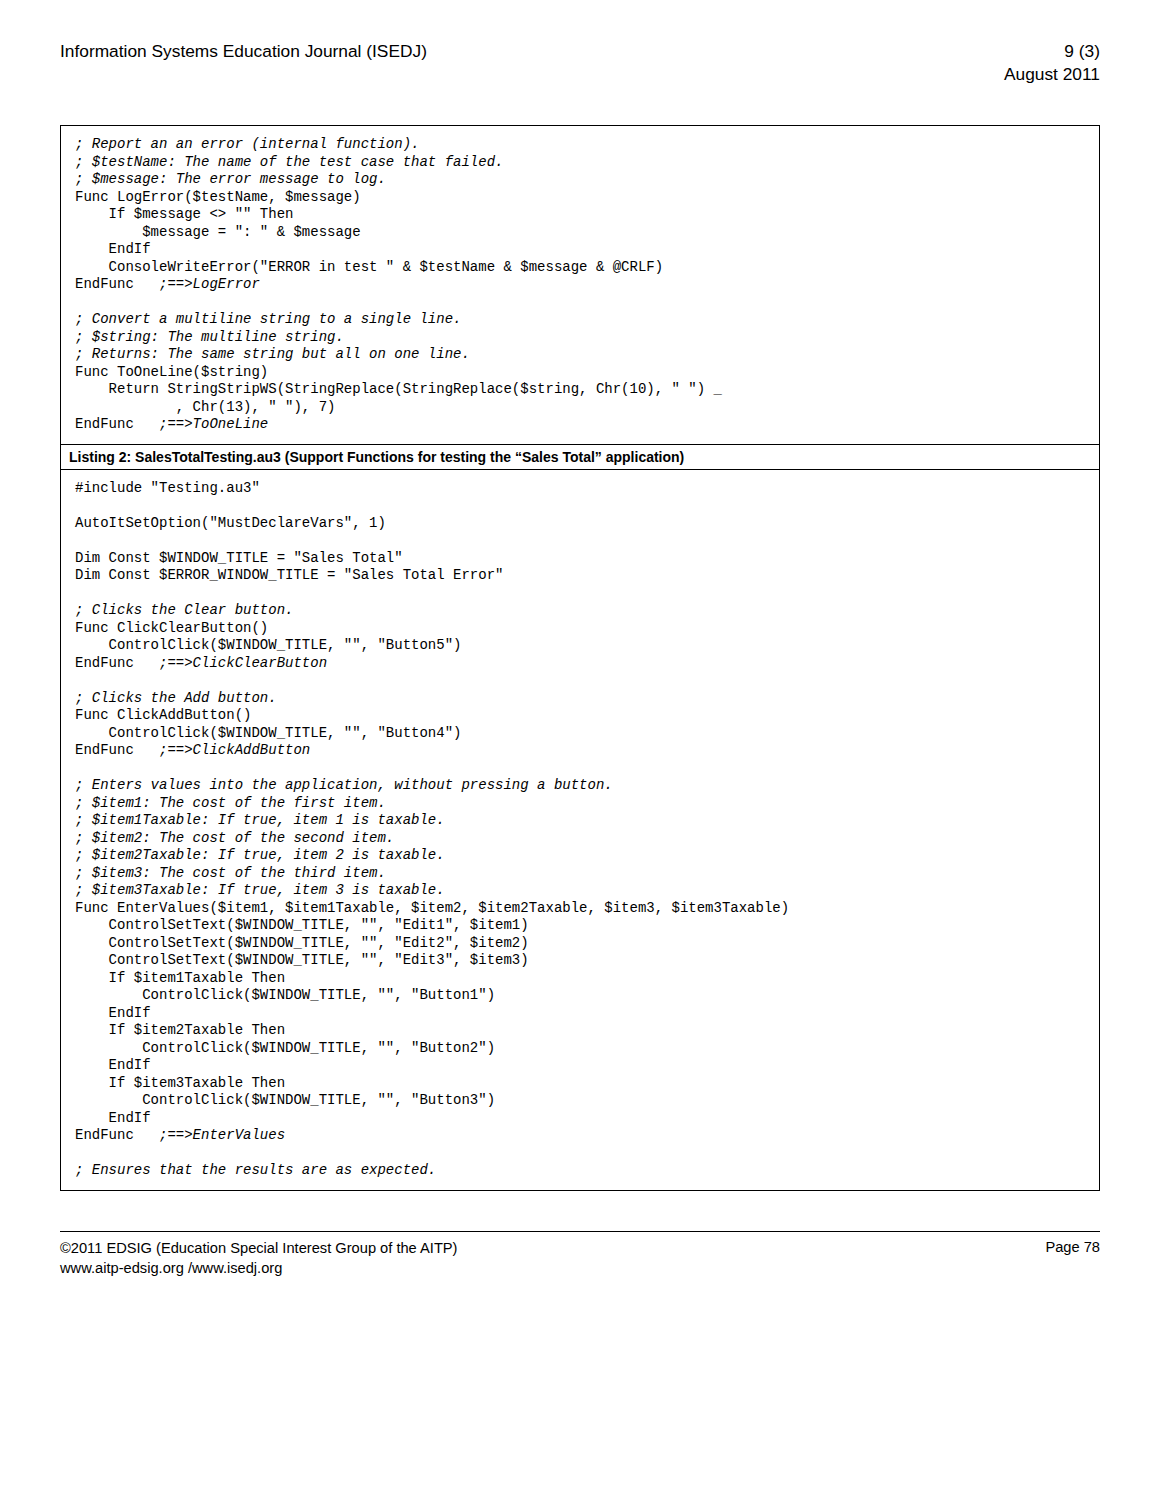Information Systems Education Journal (ISEDJ)
9 (3)
August 2011
; Report an an error (internal function).
; $testName: The name of the test case that failed.
; $message: The error message to log.
Func LogError($testName, $message)
    If $message <> "" Then
        $message = ": " & $message
    EndIf
    ConsoleWriteError("ERROR in test " & $testName & $message & @CRLF)
EndFunc   ;==>LogError

; Convert a multiline string to a single line.
; $string: The multiline string.
; Returns: The same string but all on one line.
Func ToOneLine($string)
    Return StringStripWS(StringReplace(StringReplace($string, Chr(10), " ") _
            , Chr(13), " "), 7)
EndFunc   ;==>ToOneLine
Listing 2: SalesTotalTesting.au3 (Support Functions for testing the “Sales Total” application)
#include "Testing.au3"

AutoItSetOption("MustDeclareVars", 1)

Dim Const $WINDOW_TITLE = "Sales Total"
Dim Const $ERROR_WINDOW_TITLE = "Sales Total Error"

; Clicks the Clear button.
Func ClickClearButton()
    ControlClick($WINDOW_TITLE, "", "Button5")
EndFunc   ;==>ClickClearButton

; Clicks the Add button.
Func ClickAddButton()
    ControlClick($WINDOW_TITLE, "", "Button4")
EndFunc   ;==>ClickAddButton

; Enters values into the application, without pressing a button.
; $item1: The cost of the first item.
; $item1Taxable: If true, item 1 is taxable.
; $item2: The cost of the second item.
; $item2Taxable: If true, item 2 is taxable.
; $item3: The cost of the third item.
; $item3Taxable: If true, item 3 is taxable.
Func EnterValues($item1, $item1Taxable, $item2, $item2Taxable, $item3, $item3Taxable)
    ControlSetText($WINDOW_TITLE, "", "Edit1", $item1)
    ControlSetText($WINDOW_TITLE, "", "Edit2", $item2)
    ControlSetText($WINDOW_TITLE, "", "Edit3", $item3)
    If $item1Taxable Then
        ControlClick($WINDOW_TITLE, "", "Button1")
    EndIf
    If $item2Taxable Then
        ControlClick($WINDOW_TITLE, "", "Button2")
    EndIf
    If $item3Taxable Then
        ControlClick($WINDOW_TITLE, "", "Button3")
    EndIf
EndFunc   ;==>EnterValues

; Ensures that the results are as expected.
©2011 EDSIG (Education Special Interest Group of the AITP)
www.aitp-edsig.org /www.isedj.org
Page 78